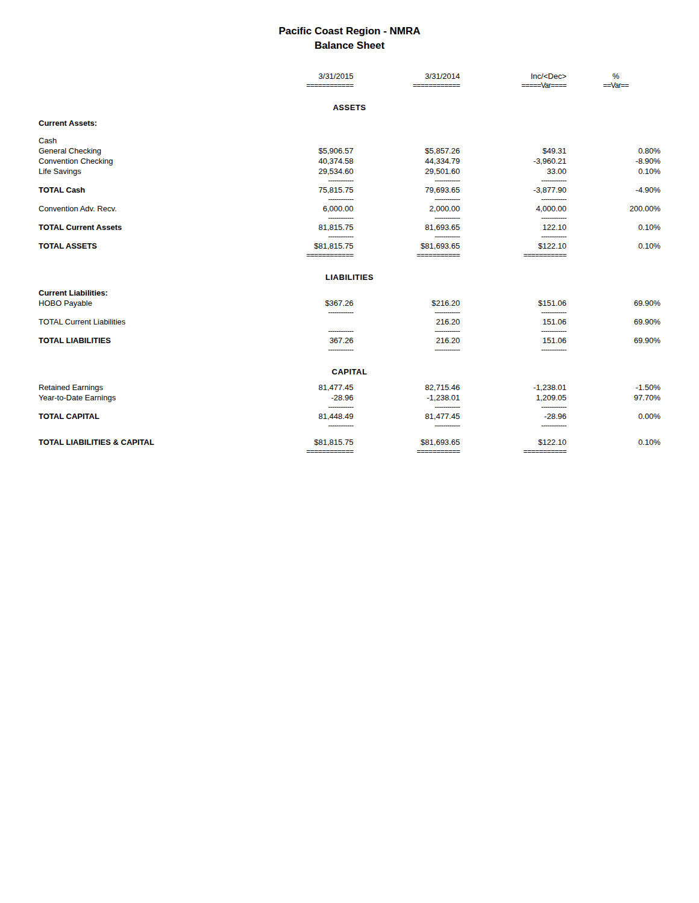Pacific Coast Region - NMRA
Balance Sheet
| | 3/31/2015 | 3/31/2014 | Inc/<Dec> | % |
| | ============ | ============ | =====Var==== | ==Var== |
| ASSETS |
| Current Assets: | | | | |
| Cash | | | | |
| General Checking | $5,906.57 | $5,857.26 | $49.31 | 0.80% |
| Convention Checking | 40,374.58 | 44,334.79 | -3,960.21 | -8.90% |
| Life Savings | 29,534.60 | 29,501.60 | 33.00 | 0.10% |
| | ------------ | ------------ | ------------ | |
| TOTAL Cash | 75,815.75 | 79,693.65 | -3,877.90 | -4.90% |
| | ------------ | ------------ | ------------ | |
| Convention Adv. Recv. | 6,000.00 | 2,000.00 | 4,000.00 | 200.00% |
| | ------------ | ------------ | ------------ | |
| TOTAL Current Assets | 81,815.75 | 81,693.65 | 122.10 | 0.10% |
| | ------------ | ------------ | ------------ | |
| TOTAL ASSETS | $81,815.75 | $81,693.65 | $122.10 | 0.10% |
| | ============ | =========== | =========== | |
| LIABILITIES |
| Current Liabilities: | | | | |
| HOBO Payable | $367.26 | $216.20 | $151.06 | 69.90% |
| | ------------ | ------------ | ------------ | |
| TOTAL Current Liabilities | | 216.20 | 151.06 | 69.90% |
| | ------------ | ------------ | ------------ | |
| TOTAL LIABILITIES | 367.26 | 216.20 | 151.06 | 69.90% |
| | ------------ | ------------ | ------------ | |
| CAPITAL |
| Retained Earnings | 81,477.45 | 82,715.46 | -1,238.01 | -1.50% |
| Year-to-Date Earnings | -28.96 | -1,238.01 | 1,209.05 | 97.70% |
| | ------------ | ------------ | ------------ | |
| TOTAL CAPITAL | 81,448.49 | 81,477.45 | -28.96 | 0.00% |
| | ------------ | ------------ | ------------ | |
| TOTAL LIABILITIES & CAPITAL | $81,815.75 | $81,693.65 | $122.10 | 0.10% |
| | ============ | =========== | =========== | |